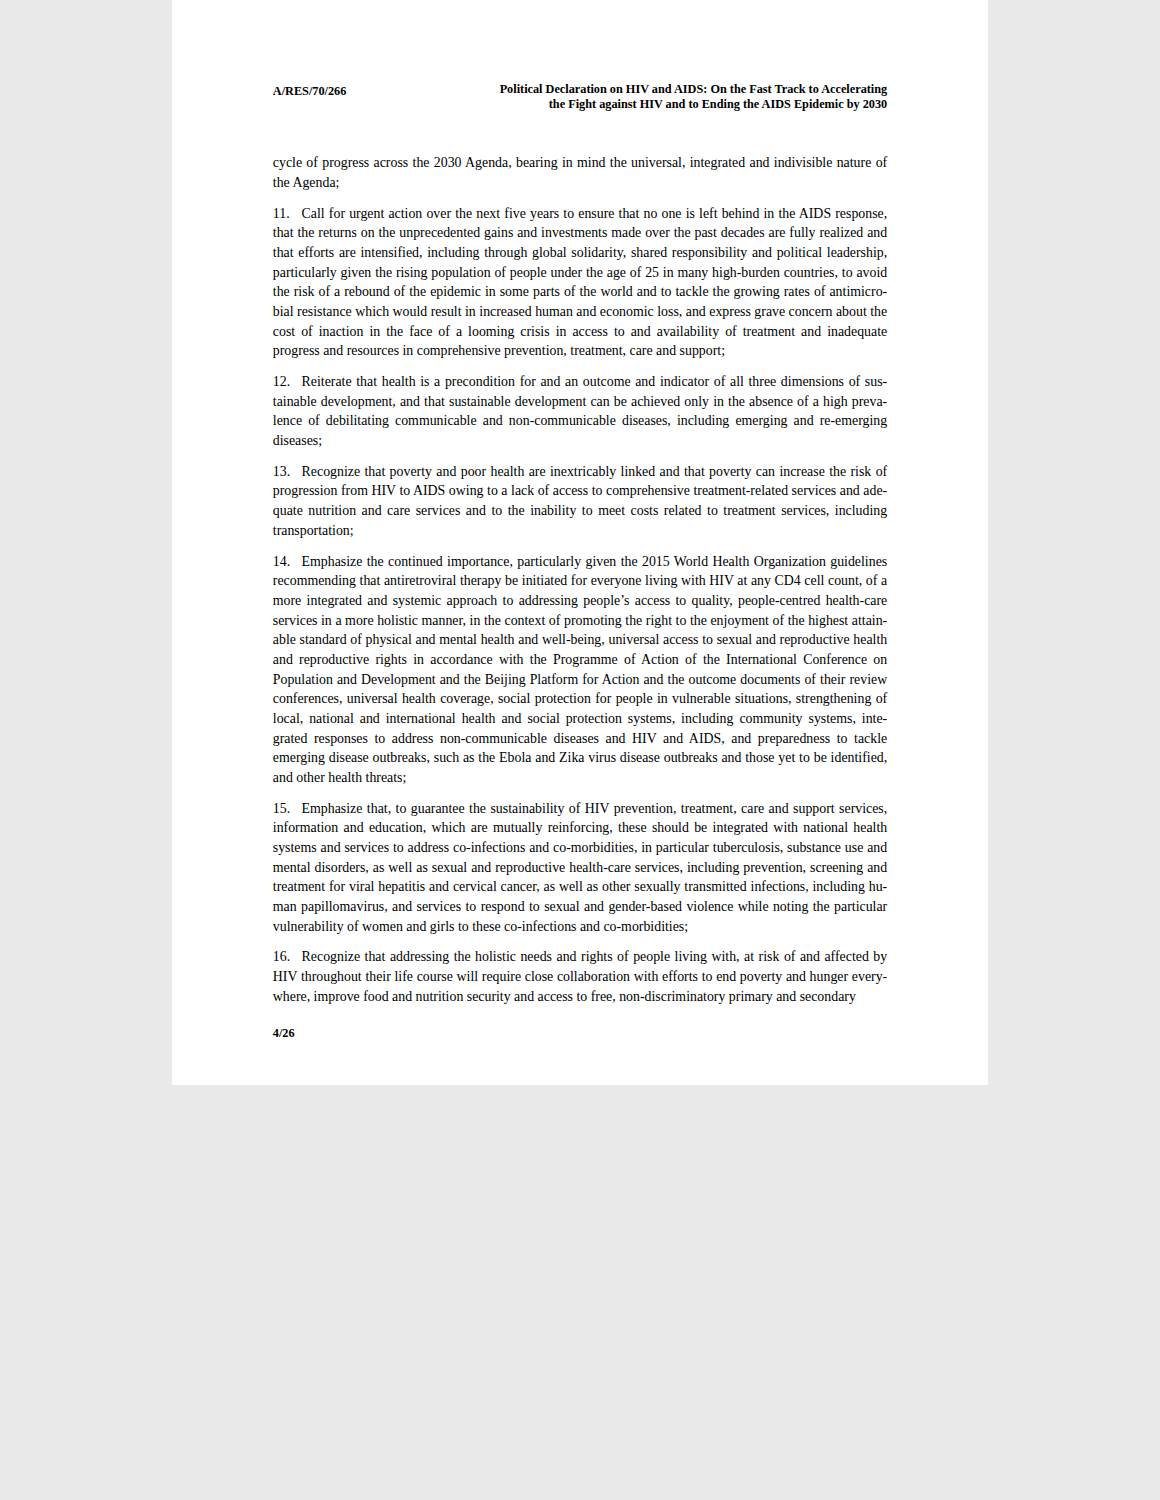A/RES/70/266
Political Declaration on HIV and AIDS: On the Fast Track to Accelerating
the Fight against HIV and to Ending the AIDS Epidemic by 2030
cycle of progress across the 2030 Agenda, bearing in mind the universal, integrated and indivisible nature of the Agenda;
11. Call for urgent action over the next five years to ensure that no one is left behind in the AIDS response, that the returns on the unprecedented gains and investments made over the past decades are fully realized and that efforts are intensified, including through global solidarity, shared responsibility and political leadership, particularly given the rising population of people under the age of 25 in many high-burden countries, to avoid the risk of a rebound of the epidemic in some parts of the world and to tackle the growing rates of antimicrobial resistance which would result in increased human and economic loss, and express grave concern about the cost of inaction in the face of a looming crisis in access to and availability of treatment and inadequate progress and resources in comprehensive prevention, treatment, care and support;
12. Reiterate that health is a precondition for and an outcome and indicator of all three dimensions of sustainable development, and that sustainable development can be achieved only in the absence of a high prevalence of debilitating communicable and non-communicable diseases, including emerging and re-emerging diseases;
13. Recognize that poverty and poor health are inextricably linked and that poverty can increase the risk of progression from HIV to AIDS owing to a lack of access to comprehensive treatment-related services and adequate nutrition and care services and to the inability to meet costs related to treatment services, including transportation;
14. Emphasize the continued importance, particularly given the 2015 World Health Organization guidelines recommending that antiretroviral therapy be initiated for everyone living with HIV at any CD4 cell count, of a more integrated and systemic approach to addressing people’s access to quality, people-centred health-care services in a more holistic manner, in the context of promoting the right to the enjoyment of the highest attainable standard of physical and mental health and well-being, universal access to sexual and reproductive health and reproductive rights in accordance with the Programme of Action of the International Conference on Population and Development and the Beijing Platform for Action and the outcome documents of their review conferences, universal health coverage, social protection for people in vulnerable situations, strengthening of local, national and international health and social protection systems, including community systems, integrated responses to address non-communicable diseases and HIV and AIDS, and preparedness to tackle emerging disease outbreaks, such as the Ebola and Zika virus disease outbreaks and those yet to be identified, and other health threats;
15. Emphasize that, to guarantee the sustainability of HIV prevention, treatment, care and support services, information and education, which are mutually reinforcing, these should be integrated with national health systems and services to address co-infections and co-morbidities, in particular tuberculosis, substance use and mental disorders, as well as sexual and reproductive health-care services, including prevention, screening and treatment for viral hepatitis and cervical cancer, as well as other sexually transmitted infections, including human papillomavirus, and services to respond to sexual and gender-based violence while noting the particular vulnerability of women and girls to these co-infections and co-morbidities;
16. Recognize that addressing the holistic needs and rights of people living with, at risk of and affected by HIV throughout their life course will require close collaboration with efforts to end poverty and hunger everywhere, improve food and nutrition security and access to free, non-discriminatory primary and secondary
4/26